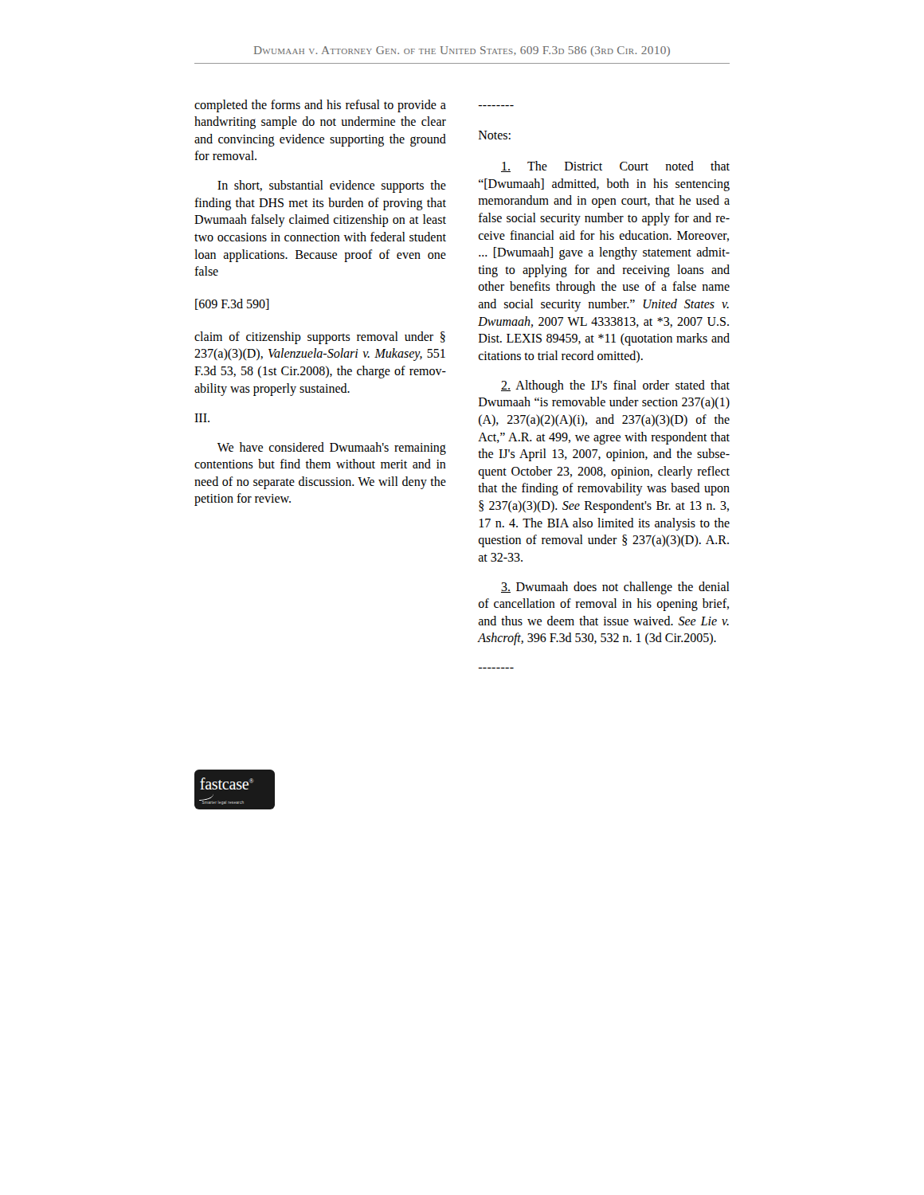Dwumaah v. Attorney Gen. of the United States, 609 F.3d 586 (3rd Cir. 2010)
completed the forms and his refusal to provide a handwriting sample do not undermine the clear and convincing evidence supporting the ground for removal.
In short, substantial evidence supports the finding that DHS met its burden of proving that Dwumaah falsely claimed citizenship on at least two occasions in connection with federal student loan applications. Because proof of even one false
[609 F.3d 590]
claim of citizenship supports removal under § 237(a)(3)(D), Valenzuela-Solari v. Mukasey, 551 F.3d 53, 58 (1st Cir.2008), the charge of removability was properly sustained.
III.
We have considered Dwumaah's remaining contentions but find them without merit and in need of no separate discussion. We will deny the petition for review.
--------
Notes:
1. The District Court noted that “[Dwumaah] admitted, both in his sentencing memorandum and in open court, that he used a false social security number to apply for and receive financial aid for his education. Moreover, ... [Dwumaah] gave a lengthy statement admitting to applying for and receiving loans and other benefits through the use of a false name and social security number.” United States v. Dwumaah, 2007 WL 4333813, at *3, 2007 U.S. Dist. LEXIS 89459, at *11 (quotation marks and citations to trial record omitted).
2. Although the IJ's final order stated that Dwumaah “is removable under section 237(a)(1)(A), 237(a)(2)(A)(i), and 237(a)(3)(D) of the Act,” A.R. at 499, we agree with respondent that the IJ's April 13, 2007, opinion, and the subsequent October 23, 2008, opinion, clearly reflect that the finding of removability was based upon § 237(a)(3)(D). See Respondent's Br. at 13 n. 3, 17 n. 4. The BIA also limited its analysis to the question of removal under § 237(a)(3)(D). A.R. at 32-33.
3. Dwumaah does not challenge the denial of cancellation of removal in his opening brief, and thus we deem that issue waived. See Lie v. Ashcroft, 396 F.3d 530, 532 n. 1 (3d Cir.2005).
--------
fastcase®
Smarter legal research